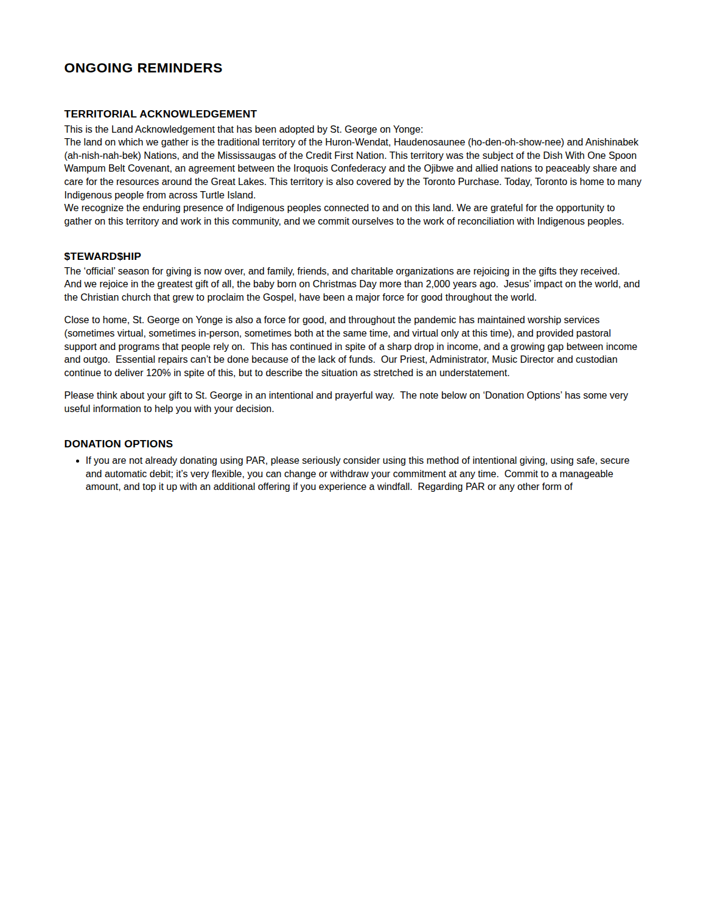ONGOING REMINDERS
TERRITORIAL ACKNOWLEDGEMENT
This is the Land Acknowledgement that has been adopted by St. George on Yonge:
The land on which we gather is the traditional territory of the Huron-Wendat, Haudenosaunee (ho-den-oh-show-nee) and Anishinabek (ah-nish-nah-bek) Nations, and the Mississaugas of the Credit First Nation. This territory was the subject of the Dish With One Spoon Wampum Belt Covenant, an agreement between the Iroquois Confederacy and the Ojibwe and allied nations to peaceably share and care for the resources around the Great Lakes. This territory is also covered by the Toronto Purchase. Today, Toronto is home to many Indigenous people from across Turtle Island.
We recognize the enduring presence of Indigenous peoples connected to and on this land. We are grateful for the opportunity to gather on this territory and work in this community, and we commit ourselves to the work of reconciliation with Indigenous peoples.
$TEWARD$HIP
The ‘official’ season for giving is now over, and family, friends, and charitable organizations are rejoicing in the gifts they received. And we rejoice in the greatest gift of all, the baby born on Christmas Day more than 2,000 years ago. Jesus’ impact on the world, and the Christian church that grew to proclaim the Gospel, have been a major force for good throughout the world.
Close to home, St. George on Yonge is also a force for good, and throughout the pandemic has maintained worship services (sometimes virtual, sometimes in-person, sometimes both at the same time, and virtual only at this time), and provided pastoral support and programs that people rely on. This has continued in spite of a sharp drop in income, and a growing gap between income and outgo. Essential repairs can’t be done because of the lack of funds. Our Priest, Administrator, Music Director and custodian continue to deliver 120% in spite of this, but to describe the situation as stretched is an understatement.
Please think about your gift to St. George in an intentional and prayerful way. The note below on ‘Donation Options’ has some very useful information to help you with your decision.
DONATION OPTIONS
If you are not already donating using PAR, please seriously consider using this method of intentional giving, using safe, secure and automatic debit; it’s very flexible, you can change or withdraw your commitment at any time. Commit to a manageable amount, and top it up with an additional offering if you experience a windfall. Regarding PAR or any other form of